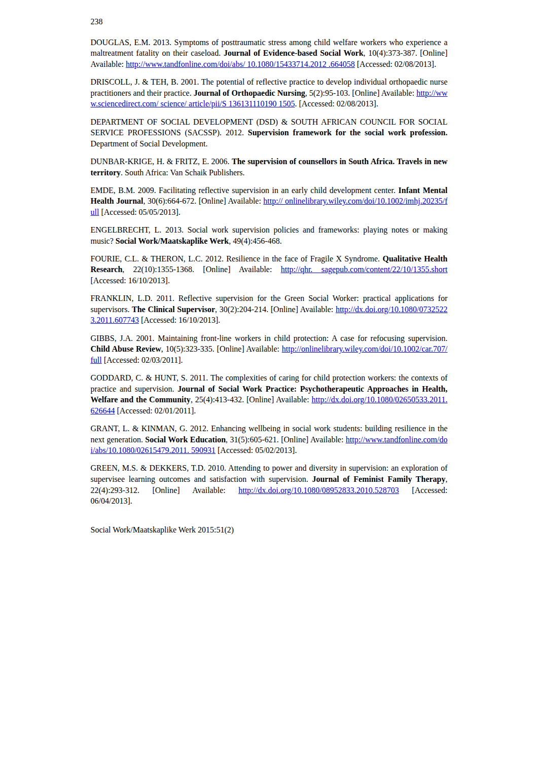238
Douglas, E.M. 2013. Symptoms of posttraumatic stress among child welfare workers who experience a maltreatment fatality on their caseload. Journal of Evidence-based Social Work, 10(4):373-387. [Online] Available: http://www.tandfonline.com/doi/abs/ 10.1080/15433714.2012 .664058 [Accessed: 02/08/2013].
Driscoll, J. & Teh, B. 2001. The potential of reflective practice to develop individual orthopaedic nurse practitioners and their practice. Journal of Orthopaedic Nursing, 5(2):95-103. [Online] Available: http://www.sciencedirect.com/ science/ article/pii/S 136131110190 1505. [Accessed: 02/08/2013].
Department of Social Development (DSD) & South African Council for Social Service Professions (SACSSP). 2012. Supervision framework for the social work profession. Department of Social Development.
Dunbar-Krige, H. & Fritz, E. 2006. The supervision of counsellors in South Africa. Travels in new territory. South Africa: Van Schaik Publishers.
Emde, B.M. 2009. Facilitating reflective supervision in an early child development center. Infant Mental Health Journal, 30(6):664-672. [Online] Available: http:// onlinelibrary.wiley.com/doi/10.1002/imhj.20235/full [Accessed: 05/05/2013].
Engelbrecht, L. 2013. Social work supervision policies and frameworks: playing notes or making music? Social Work/Maatskaplike Werk, 49(4):456-468.
Fourie, C.L. & Theron, L.C. 2012. Resilience in the face of Fragile X Syndrome. Qualitative Health Research, 22(10):1355-1368. [Online] Available: http://qhr. sagepub.com/content/22/10/1355.short [Accessed: 16/10/2013].
Franklin, L.D. 2011. Reflective supervision for the Green Social Worker: practical applications for supervisors. The Clinical Supervisor, 30(2):204-214. [Online] Available: http://dx.doi.org/10.1080/07325223.2011.607743 [Accessed: 16/10/2013].
Gibbs, J.A. 2001. Maintaining front-line workers in child protection: A case for refocusing supervision. Child Abuse Review, 10(5):323-335. [Online] Available: http://onlinelibrary.wiley.com/doi/10.1002/car.707/full [Accessed: 02/03/2011].
Goddard, C. & Hunt, S. 2011. The complexities of caring for child protection workers: the contexts of practice and supervision. Journal of Social Work Practice: Psychotherapeutic Approaches in Health, Welfare and the Community, 25(4):413-432. [Online] Available: http://dx.doi.org/10.1080/02650533.2011.626644 [Accessed: 02/01/2011].
Grant, L. & Kinman, G. 2012. Enhancing wellbeing in social work students: building resilience in the next generation. Social Work Education, 31(5):605-621. [Online] Available: http://www.tandfonline.com/doi/abs/10.1080/02615479.2011. 590931 [Accessed: 05/02/2013].
Green, M.S. & Dekkers, T.D. 2010. Attending to power and diversity in supervision: an exploration of supervisee learning outcomes and satisfaction with supervision. Journal of Feminist Family Therapy, 22(4):293-312. [Online] Available: http://dx.doi.org/10.1080/08952833.2010.528703 [Accessed: 06/04/2013].
Social Work/Maatskaplike Werk 2015:51(2)